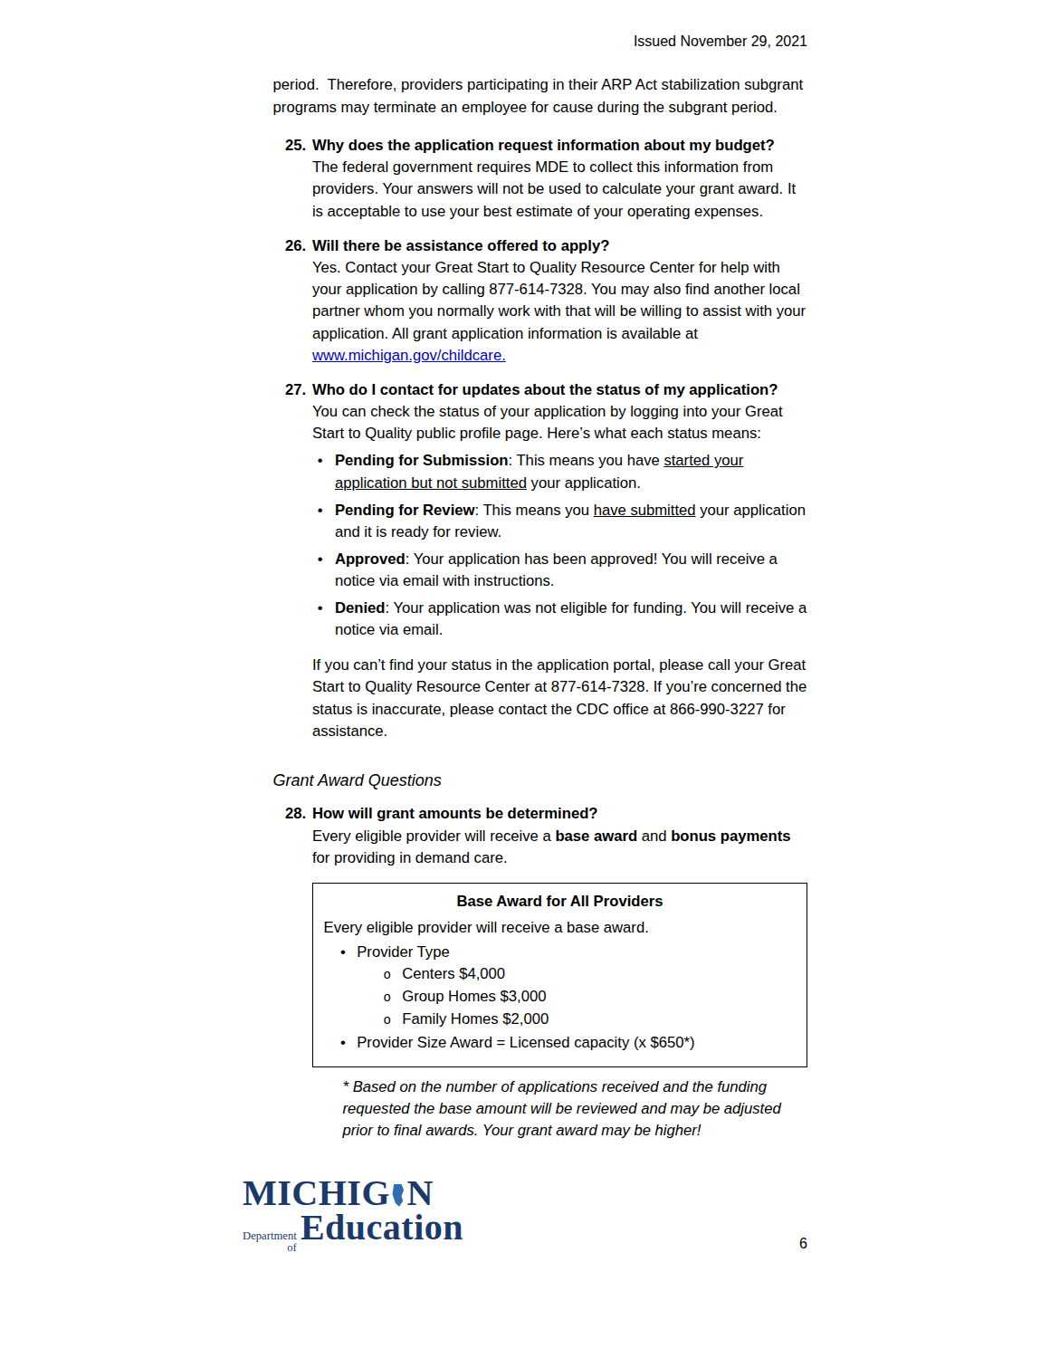Issued November 29, 2021
period. Therefore, providers participating in their ARP Act stabilization subgrant programs may terminate an employee for cause during the subgrant period.
25. Why does the application request information about my budget? The federal government requires MDE to collect this information from providers. Your answers will not be used to calculate your grant award. It is acceptable to use your best estimate of your operating expenses.
26. Will there be assistance offered to apply? Yes. Contact your Great Start to Quality Resource Center for help with your application by calling 877-614-7328. You may also find another local partner whom you normally work with that will be willing to assist with your application. All grant application information is available at www.michigan.gov/childcare.
27. Who do I contact for updates about the status of my application? You can check the status of your application by logging into your Great Start to Quality public profile page. Here’s what each status means:
Pending for Submission: This means you have started your application but not submitted your application.
Pending for Review: This means you have submitted your application and it is ready for review.
Approved: Your application has been approved! You will receive a notice via email with instructions.
Denied: Your application was not eligible for funding. You will receive a notice via email.
If you can’t find your status in the application portal, please call your Great Start to Quality Resource Center at 877-614-7328. If you’re concerned the status is inaccurate, please contact the CDC office at 866-990-3227 for assistance.
Grant Award Questions
28. How will grant amounts be determined? Every eligible provider will receive a base award and bonus payments for providing in demand care.
Base Award for All Providers
Every eligible provider will receive a base award.
Provider Type
Centers $4,000
Group Homes $3,000
Family Homes $2,000
Provider Size Award = Licensed capacity (x $650*)
* Based on the number of applications received and the funding requested the base amount will be reviewed and may be adjusted prior to final awards. Your grant award may be higher!
MICHIG N
Department
of
Education
6